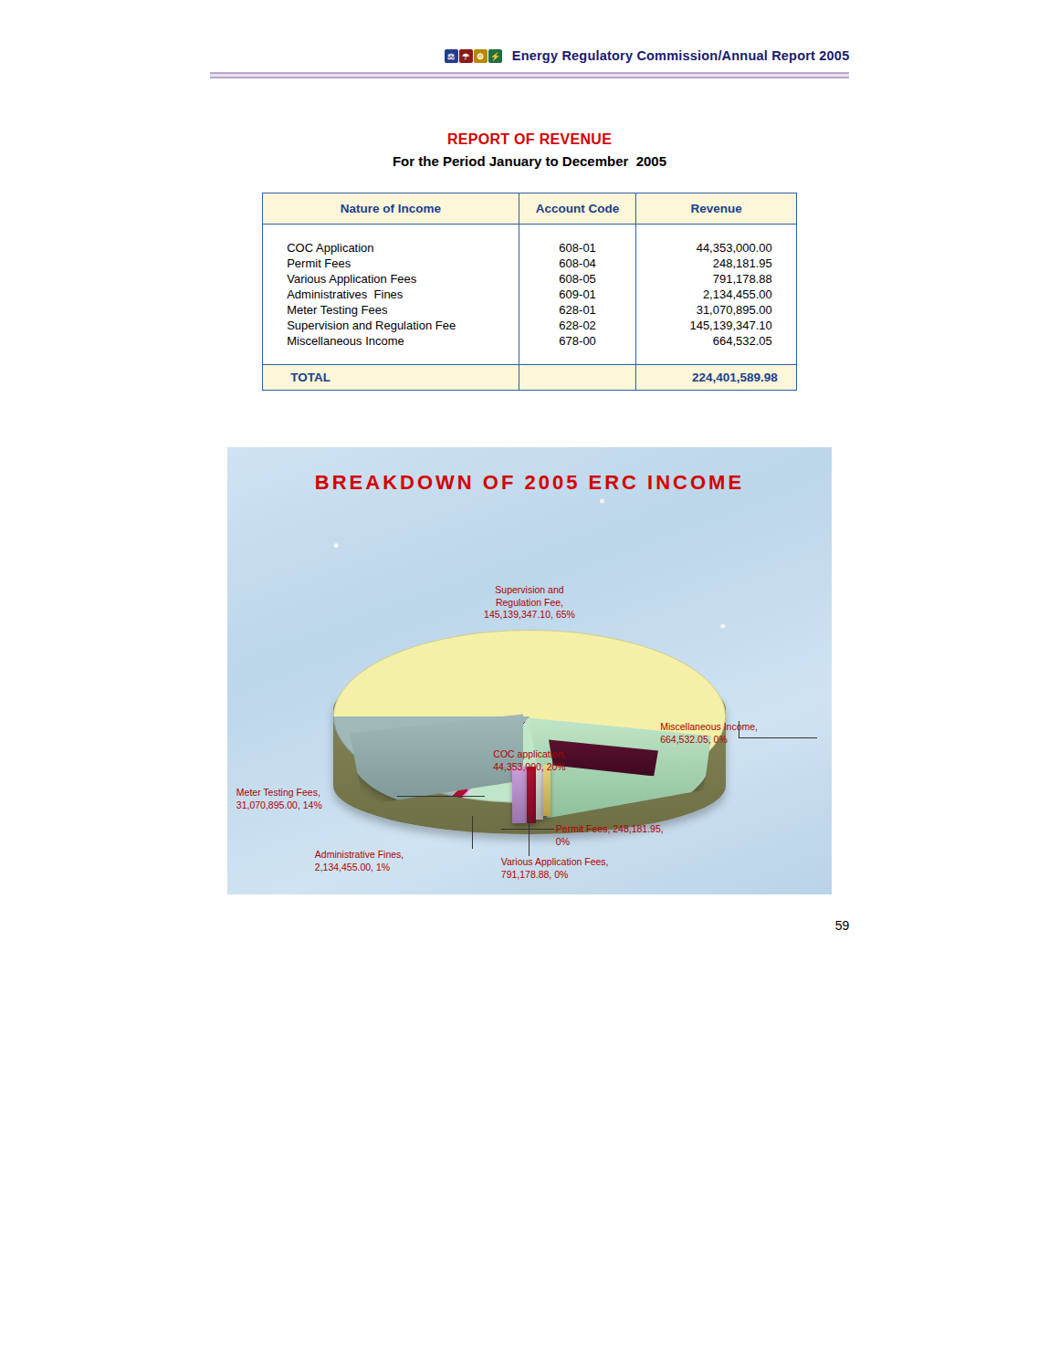⚖☂⚙⚡ Energy Regulatory Commission/Annual Report 2005
REPORT OF REVENUE
For the Period January to December 2005
| Nature of Income | Account Code | Revenue |
| --- | --- | --- |
| COC Application | 608-01 | 44,353,000.00 |
| Permit Fees | 608-04 | 248,181.95 |
| Various Application Fees | 608-05 | 791,178.88 |
| Administratives Fines | 609-01 | 2,134,455.00 |
| Meter Testing Fees | 628-01 | 31,070,895.00 |
| Supervision and Regulation Fee | 628-02 | 145,139,347.10 |
| Miscellaneous Income | 678-00 | 664,532.05 |
| TOTAL | | 224,401,589.98 |
BREAKDOWN OF 2005 ERC INCOME
Supervision and
Regulation Fee,
145,139,347.10, 65%
COC application,
44,353,000, 20%
Miscellaneous Income,
664,532.05, 0%
Meter Testing Fees,
31,070,895.00, 14%
Administrative Fines,
2,134,455.00, 1%
Various Application Fees,
791,178.88, 0%
Permit Fees, 248,181.95,
0%
59